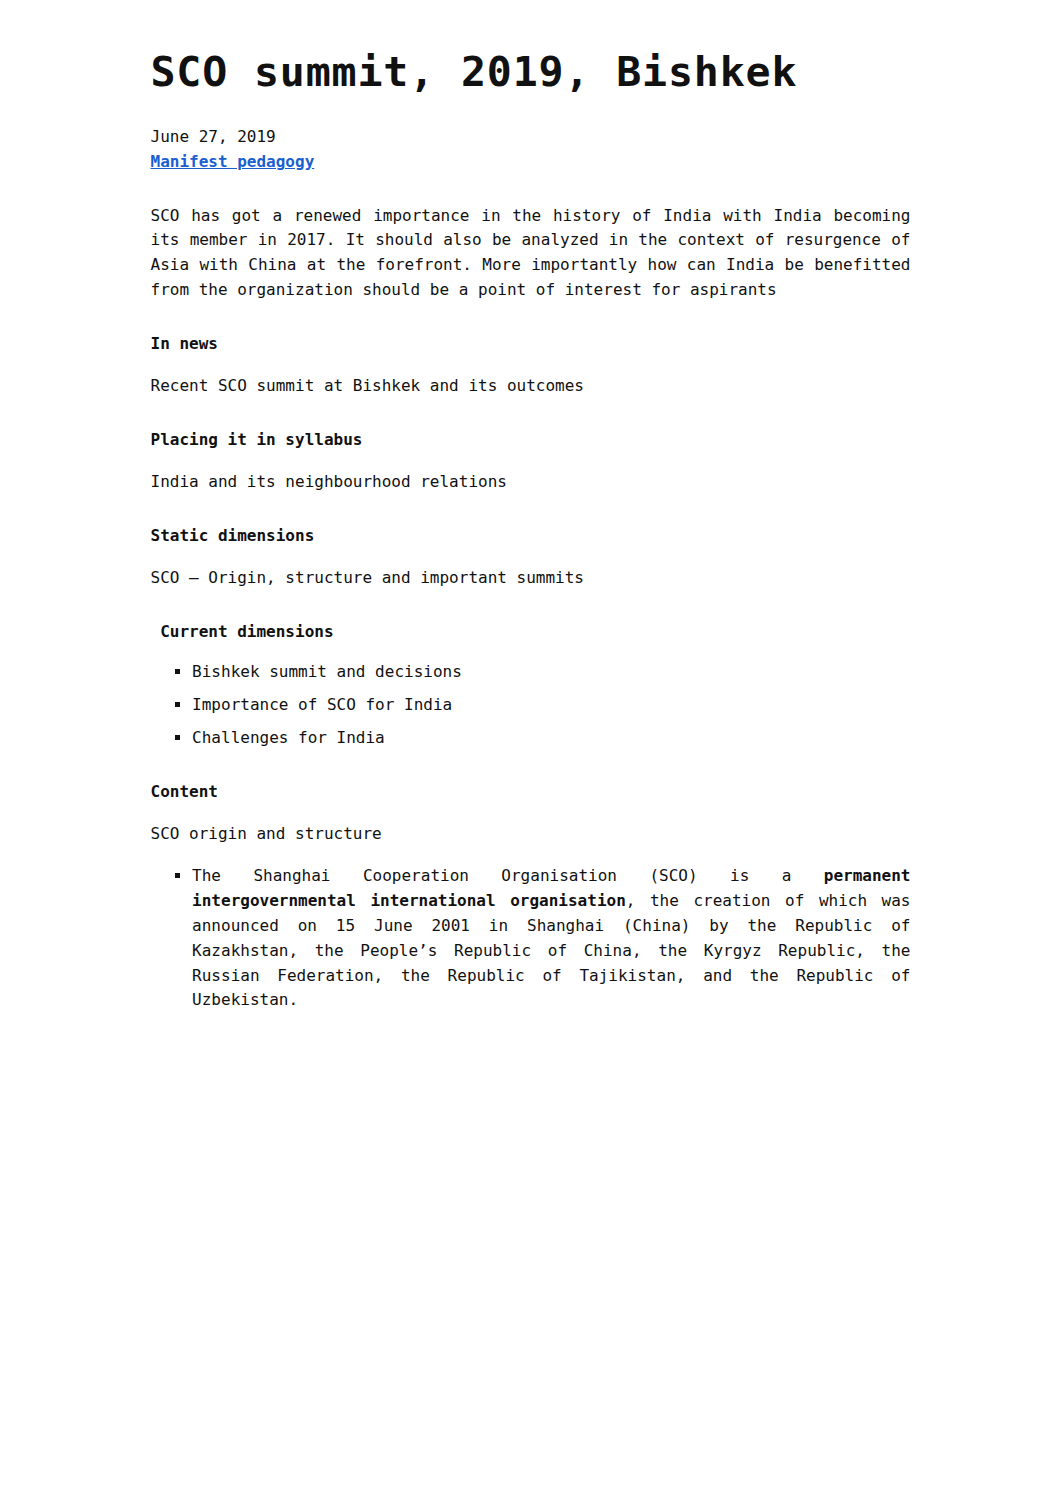SCO summit, 2019, Bishkek
June 27, 2019
Manifest pedagogy
SCO has got a renewed importance in the history of India with India becoming its member in 2017. It should also be analyzed in the context of resurgence of Asia with China at the forefront. More importantly how can India be benefitted from the organization should be a point of interest for aspirants
In news
Recent SCO summit at Bishkek and its outcomes
Placing it in syllabus
India and its neighbourhood relations
Static dimensions
SCO – Origin, structure and important summits
Current dimensions
Bishkek summit and decisions
Importance of SCO for India
Challenges for India
Content
SCO origin and structure
The Shanghai Cooperation Organisation (SCO) is a permanent intergovernmental international organisation, the creation of which was announced on 15 June 2001 in Shanghai (China) by the Republic of Kazakhstan, the People’s Republic of China, the Kyrgyz Republic, the Russian Federation, the Republic of Tajikistan, and the Republic of Uzbekistan.